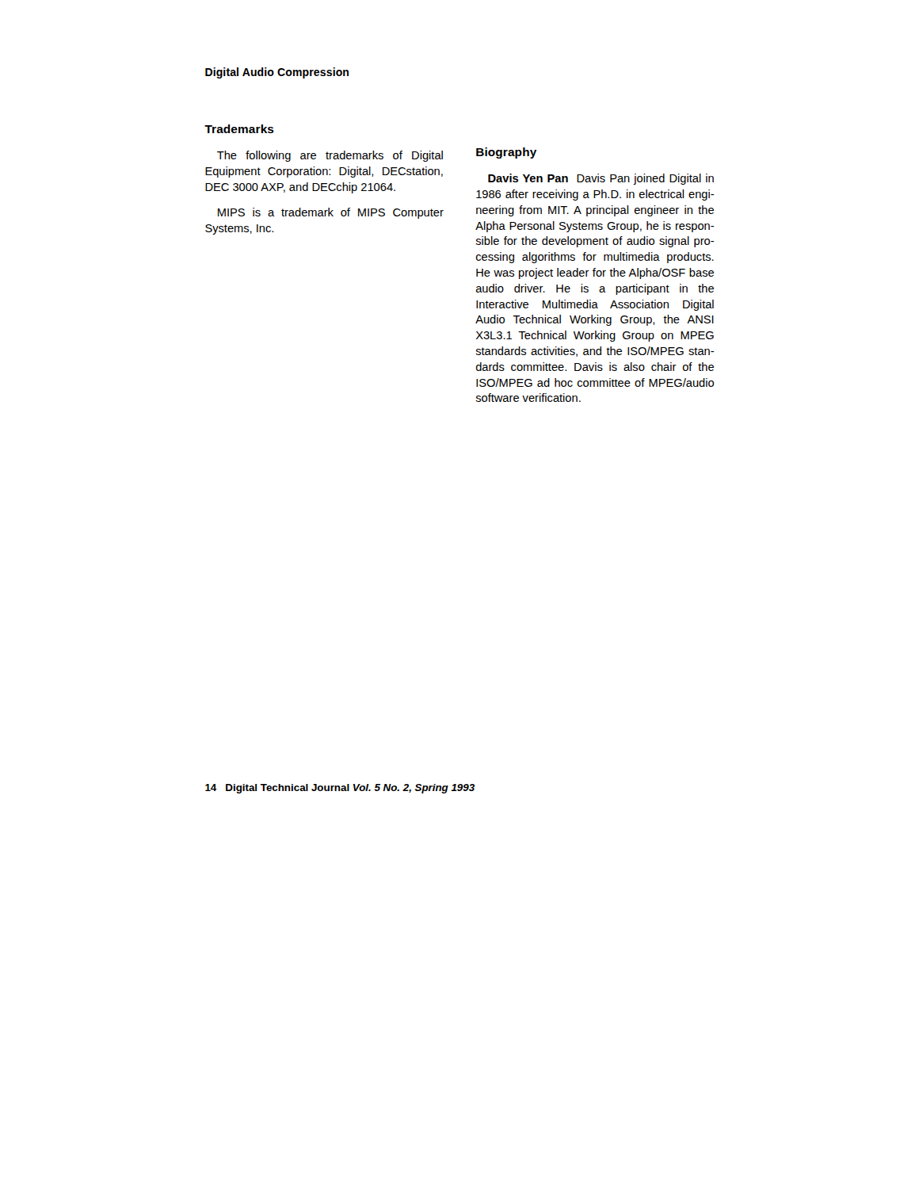Digital Audio Compression
Trademarks
The following are trademarks of Digital Equipment Corporation: Digital, DECstation, DEC 3000 AXP, and DECchip 21064.
MIPS is a trademark of MIPS Computer Systems, Inc.
Biography
Davis Yen Pan Davis Pan joined Digital in 1986 after receiving a Ph.D. in electrical engineering from MIT. A principal engineer in the Alpha Personal Systems Group, he is responsible for the development of audio signal processing algorithms for multimedia products. He was project leader for the Alpha/OSF base audio driver. He is a participant in the Interactive Multimedia Association Digital Audio Technical Working Group, the ANSI X3L3.1 Technical Working Group on MPEG standards activities, and the ISO/MPEG standards committee. Davis is also chair of the ISO/MPEG ad hoc committee of MPEG/audio software verification.
14 Digital Technical Journal Vol. 5 No. 2, Spring 1993